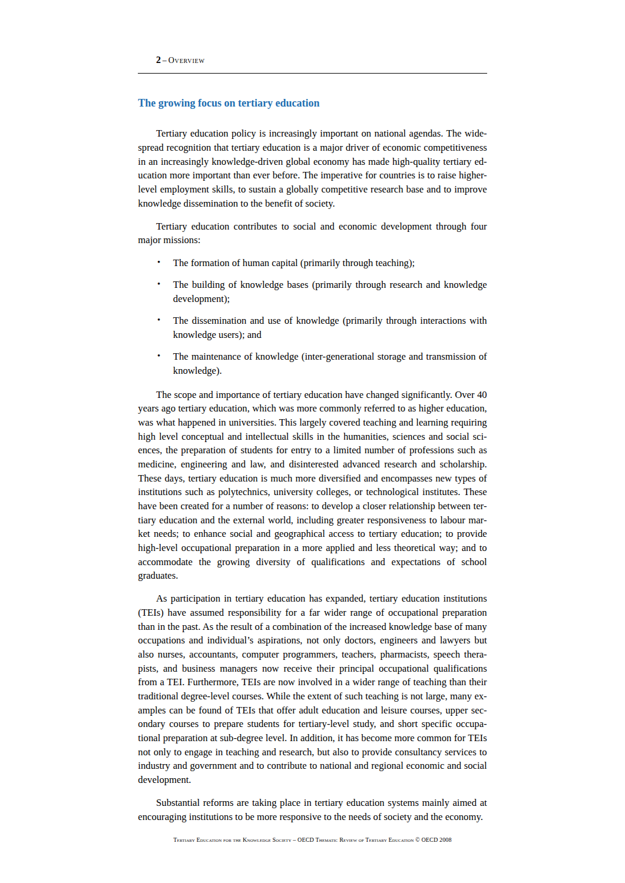2–Overview
The growing focus on tertiary education
Tertiary education policy is increasingly important on national agendas. The widespread recognition that tertiary education is a major driver of economic competitiveness in an increasingly knowledge-driven global economy has made high-quality tertiary education more important than ever before. The imperative for countries is to raise higher-level employment skills, to sustain a globally competitive research base and to improve knowledge dissemination to the benefit of society.
Tertiary education contributes to social and economic development through four major missions:
The formation of human capital (primarily through teaching);
The building of knowledge bases (primarily through research and knowledge development);
The dissemination and use of knowledge (primarily through interactions with knowledge users); and
The maintenance of knowledge (inter-generational storage and transmission of knowledge).
The scope and importance of tertiary education have changed significantly. Over 40 years ago tertiary education, which was more commonly referred to as higher education, was what happened in universities. This largely covered teaching and learning requiring high level conceptual and intellectual skills in the humanities, sciences and social sciences, the preparation of students for entry to a limited number of professions such as medicine, engineering and law, and disinterested advanced research and scholarship. These days, tertiary education is much more diversified and encompasses new types of institutions such as polytechnics, university colleges, or technological institutes. These have been created for a number of reasons: to develop a closer relationship between tertiary education and the external world, including greater responsiveness to labour market needs; to enhance social and geographical access to tertiary education; to provide high-level occupational preparation in a more applied and less theoretical way; and to accommodate the growing diversity of qualifications and expectations of school graduates.
As participation in tertiary education has expanded, tertiary education institutions (TEIs) have assumed responsibility for a far wider range of occupational preparation than in the past. As the result of a combination of the increased knowledge base of many occupations and individual’s aspirations, not only doctors, engineers and lawyers but also nurses, accountants, computer programmers, teachers, pharmacists, speech therapists, and business managers now receive their principal occupational qualifications from a TEI. Furthermore, TEIs are now involved in a wider range of teaching than their traditional degree-level courses. While the extent of such teaching is not large, many examples can be found of TEIs that offer adult education and leisure courses, upper secondary courses to prepare students for tertiary-level study, and short specific occupational preparation at sub-degree level. In addition, it has become more common for TEIs not only to engage in teaching and research, but also to provide consultancy services to industry and government and to contribute to national and regional economic and social development.
Substantial reforms are taking place in tertiary education systems mainly aimed at encouraging institutions to be more responsive to the needs of society and the economy.
Tertiary Education for the Knowledge Society – OECD Thematic Review of Tertiary Education © OECD 2008